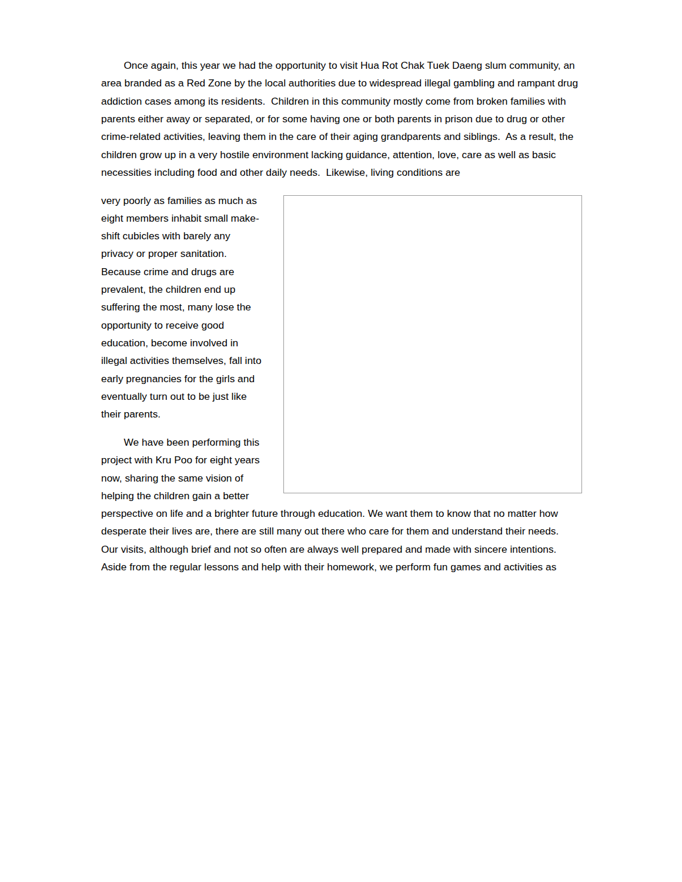Once again, this year we had the opportunity to visit Hua Rot Chak Tuek Daeng slum community, an area branded as a Red Zone by the local authorities due to widespread illegal gambling and rampant drug addiction cases among its residents. Children in this community mostly come from broken families with parents either away or separated, or for some having one or both parents in prison due to drug or other crime-related activities, leaving them in the care of their aging grandparents and siblings. As a result, the children grow up in a very hostile environment lacking guidance, attention, love, care as well as basic necessities including food and other daily needs. Likewise, living conditions are
very poorly as families as much as eight members inhabit small make-shift cubicles with barely any privacy or proper sanitation. Because crime and drugs are prevalent, the children end up suffering the most, many lose the opportunity to receive good education, become involved in illegal activities themselves, fall into early pregnancies for the girls and eventually turn out to be just like their parents.
We have been performing this project with Kru Poo for eight years now, sharing the same vision of helping the children gain a better perspective on life and a brighter future through education. We want them to know that no matter how desperate their lives are, there are still many out there who care for them and understand their needs. Our visits, although brief and not so often are always well prepared and made with sincere intentions. Aside from the regular lessons and help with their homework, we perform fun games and activities as